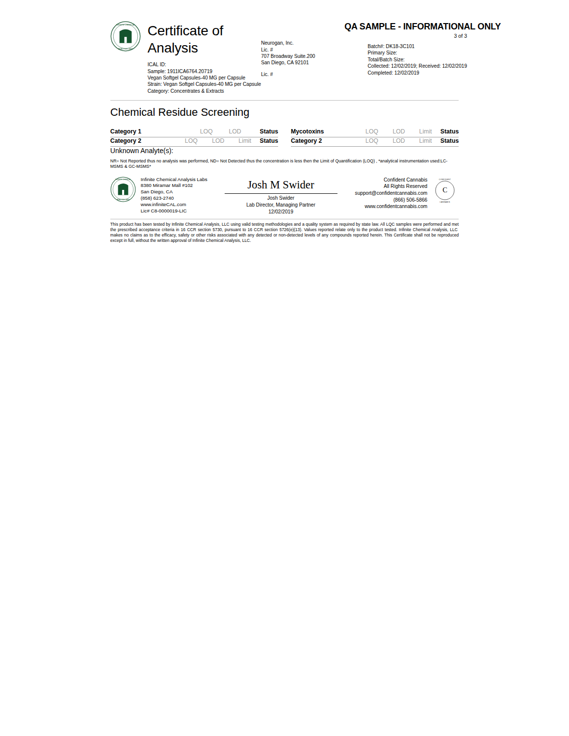INFINITE CHEMICAL ANALYSIS LABS
Certificate of Analysis
ICAL ID:
Sample: 1911ICA6764.20719
Vegan Softgel Capsules-40 MG per Capsule
Strain: Vegan Softgel Capsules-40 MG per Capsule
Category: Concentrates & Extracts
Neurogan, Inc.
Lic. #
707 Broadway Suite.200
San Diego, CA 92101
Lic. #
QA SAMPLE - INFORMATIONAL ONLY
3 of 3
Batch#: DK18-3C101
Primary Size:
Total/Batch Size:
Collected: 12/02/2019; Received: 12/02/2019
Completed: 12/02/2019
Chemical Residue Screening
| Category 1 | LOQ | LOD | Status |
| --- | --- | --- | --- |
| Mycotoxins | LOQ | LOD | Limit | Status |
| --- | --- | --- | --- | --- |
| Category 2 | LOQ | LOD | Limit | Status |
| --- | --- | --- | --- | --- |
| Category 2 | LOQ | LOD | Limit | Status |
| --- | --- | --- | --- | --- |
Unknown Analyte(s):
NR= Not Reported thus no analysis was performed, ND= Not Detected thus the concentration is less then the Limit of Quantification (LOQ) , *analytical instrumentation used:LC-MSMS & GC-MSMS*
INFINITE CHEMICAL ANALYSIS LABS
Infinite Chemical Analysis Labs
8380 Miramar Mall #102
San Diego, CA
(858) 623-2740
www.infiniteCAL.com
Lic# C8-0000019-LIC
Josh M Swider
Josh Swider
Lab Director, Managing Partner
12/02/2019
Confident Cannabis
All Rights Reserved
support@confidentcannabis.com
(866) 506-5866
www.confidentcannabis.com
C CONFIDENT CANNABIS
This product has been tested by Infinite Chemical Analysis, LLC using valid testing methodologies and a quality system as required by state law. All LQC samples were performed and met the prescribed acceptance criteria in 16 CCR section 5730, pursuant to 16 CCR section 5726(e)(13). Values reported relate only to the product tested. Infinite Chemical Analysis, LLC makes no claims as to the efficacy, safety or other risks associated with any detected or non-detected levels of any compounds reported herein. This Certificate shall not be reproduced except in full, without the written approval of Infinite Chemical Analysis, LLC.